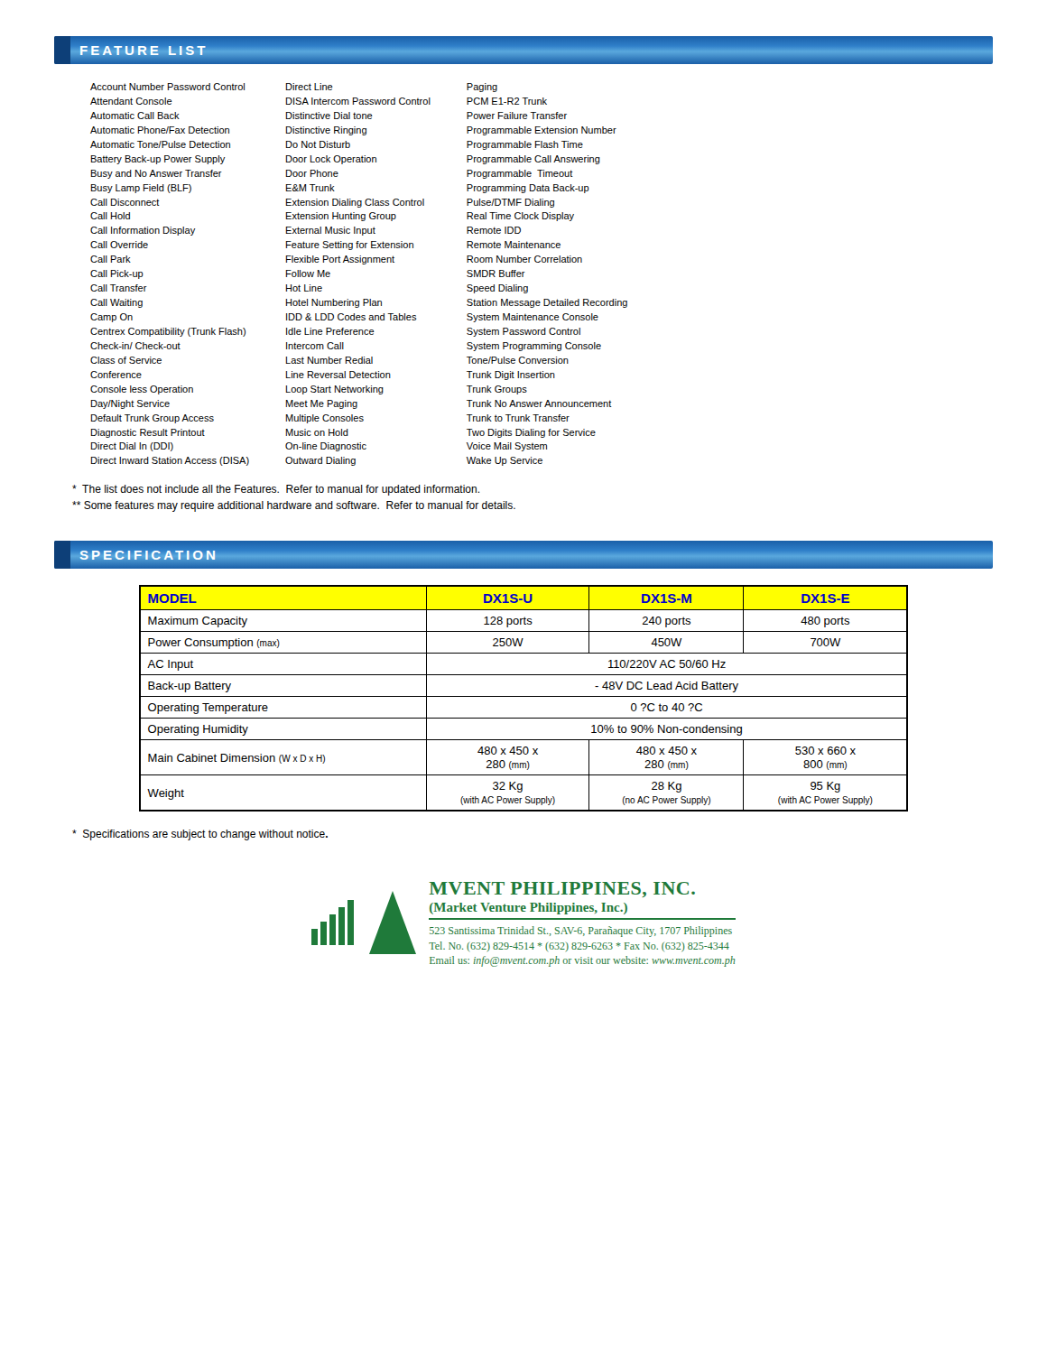FEATURE LIST
| Account Number Password Control Attendant Console Automatic Call Back Automatic Phone/Fax Detection Automatic Tone/Pulse Detection Battery Back-up Power Supply Busy and No Answer Transfer Busy Lamp Field (BLF) Call Disconnect Call Hold Call Information Display Call Override Call Park Call Pick-up Call Transfer Call Waiting Camp On Centrex Compatibility (Trunk Flash) Check-in/ Check-out Class of Service Conference Console less Operation Day/Night Service Default Trunk Group Access Diagnostic Result Printout Direct Dial In (DDI) Direct Inward Station Access (DISA) | Direct Line DISA Intercom Password Control Distinctive Dial tone Distinctive Ringing Do Not Disturb Door Lock Operation Door Phone E&M Trunk Extension Dialing Class Control Extension Hunting Group External Music Input Feature Setting for Extension Flexible Port Assignment Follow Me Hot Line Hotel Numbering Plan IDD & LDD Codes and Tables Idle Line Preference Intercom Call Last Number Redial Line Reversal Detection Loop Start Networking Meet Me Paging Multiple Consoles Music on Hold On-line Diagnostic Outward Dialing | Paging PCM E1-R2 Trunk Power Failure Transfer Programmable Extension Number Programmable Flash Time Programmable Call Answering Programmable Timeout Programming Data Back-up Pulse/DTMF Dialing Real Time Clock Display Remote IDD Remote Maintenance Room Number Correlation SMDR Buffer Speed Dialing Station Message Detailed Recording System Maintenance Console System Password Control System Programming Console Tone/Pulse Conversion Trunk Digit Insertion Trunk Groups Trunk No Answer Announcement Trunk to Trunk Transfer Two Digits Dialing for Service Voice Mail System Wake Up Service |
* The list does not include all the Features. Refer to manual for updated information.
** Some features may require additional hardware and software. Refer to manual for details.
SPECIFICATION
| MODEL | DX1S-U | DX1S-M | DX1S-E |
| --- | --- | --- | --- |
| Maximum Capacity | 128 ports | 240 ports | 480 ports |
| Power Consumption (max) | 250W | 450W | 700W |
| AC Input | 110/220V AC 50/60 Hz |
| Back-up Battery | - 48V DC Lead Acid Battery |
| Operating Temperature | 0 ?C to 40 ?C |
| Operating Humidity | 10% to 90% Non-condensing |
| Main Cabinet Dimension (W x D x H) | 480 x 450 x 280 (mm) | 480 x 450 x 280 (mm) | 530 x 660 x 800 (mm) |
| Weight | 32 Kg (with AC Power Supply) | 28 Kg (no AC Power Supply) | 95 Kg (with AC Power Supply) |
* Specifications are subject to change without notice.
MVENT PHILIPPINES, INC.
(Market Venture Philippines, Inc.)
523 Santissima Trinidad St., SAV-6, Parañaque City, 1707 Philippines
Tel. No. (632) 829-4514 * (632) 829-6263 * Fax No. (632) 825-4344
Email us: info@mvent.com.ph or visit our website: www.mvent.com.ph